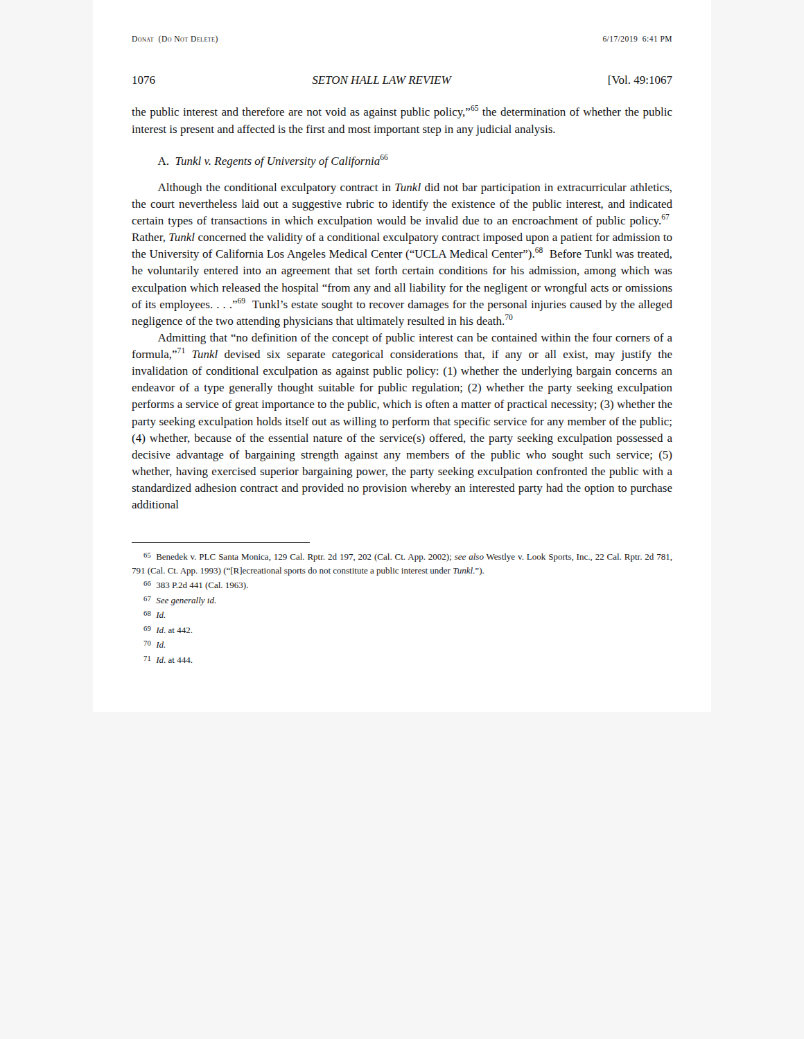Donat (Do Not Delete) 6/17/2019 6:41 PM
1076 SETON HALL LAW REVIEW [Vol. 49:1067
the public interest and therefore are not void as against public policy,”65 the determination of whether the public interest is present and affected is the first and most important step in any judicial analysis.
A. Tunkl v. Regents of University of California66
Although the conditional exculpatory contract in Tunkl did not bar participation in extracurricular athletics, the court nevertheless laid out a suggestive rubric to identify the existence of the public interest, and indicated certain types of transactions in which exculpation would be invalid due to an encroachment of public policy.67 Rather, Tunkl concerned the validity of a conditional exculpatory contract imposed upon a patient for admission to the University of California Los Angeles Medical Center (“UCLA Medical Center”).68 Before Tunkl was treated, he voluntarily entered into an agreement that set forth certain conditions for his admission, among which was exculpation which released the hospital “from any and all liability for the negligent or wrongful acts or omissions of its employees. . . .”69 Tunkl’s estate sought to recover damages for the personal injuries caused by the alleged negligence of the two attending physicians that ultimately resulted in his death.70
Admitting that “no definition of the concept of public interest can be contained within the four corners of a formula,”71 Tunkl devised six separate categorical considerations that, if any or all exist, may justify the invalidation of conditional exculpation as against public policy: (1) whether the underlying bargain concerns an endeavor of a type generally thought suitable for public regulation; (2) whether the party seeking exculpation performs a service of great importance to the public, which is often a matter of practical necessity; (3) whether the party seeking exculpation holds itself out as willing to perform that specific service for any member of the public; (4) whether, because of the essential nature of the service(s) offered, the party seeking exculpation possessed a decisive advantage of bargaining strength against any members of the public who sought such service; (5) whether, having exercised superior bargaining power, the party seeking exculpation confronted the public with a standardized adhesion contract and provided no provision whereby an interested party had the option to purchase additional
65 Benedek v. PLC Santa Monica, 129 Cal. Rptr. 2d 197, 202 (Cal. Ct. App. 2002); see also Westlye v. Look Sports, Inc., 22 Cal. Rptr. 2d 781, 791 (Cal. Ct. App. 1993) (“[R]ecreational sports do not constitute a public interest under Tunkl.”).
66383 P.2d 441 (Cal. 1963).
67 See generally id.
68 Id.
69 Id. at 442.
70 Id.
71 Id. at 444.